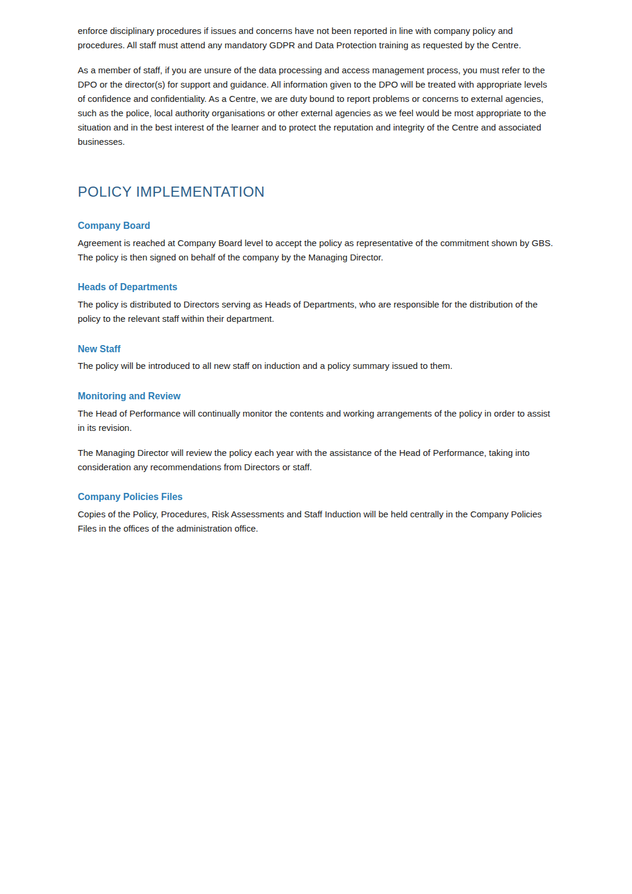enforce disciplinary procedures if issues and concerns have not been reported in line with company policy and procedures. All staff must attend any mandatory GDPR and Data Protection training as requested by the Centre.
As a member of staff, if you are unsure of the data processing and access management process, you must refer to the DPO or the director(s) for support and guidance. All information given to the DPO will be treated with appropriate levels of confidence and confidentiality. As a Centre, we are duty bound to report problems or concerns to external agencies, such as the police, local authority organisations or other external agencies as we feel would be most appropriate to the situation and in the best interest of the learner and to protect the reputation and integrity of the Centre and associated businesses.
POLICY IMPLEMENTATION
Company Board
Agreement is reached at Company Board level to accept the policy as representative of the commitment shown by GBS. The policy is then signed on behalf of the company by the Managing Director.
Heads of Departments
The policy is distributed to Directors serving as Heads of Departments, who are responsible for the distribution of the policy to the relevant staff within their department.
New Staff
The policy will be introduced to all new staff on induction and a policy summary issued to them.
Monitoring and Review
The Head of Performance will continually monitor the contents and working arrangements of the policy in order to assist in its revision.
The Managing Director will review the policy each year with the assistance of the Head of Performance, taking into consideration any recommendations from Directors or staff.
Company Policies Files
Copies of the Policy, Procedures, Risk Assessments and Staff Induction will be held centrally in the Company Policies Files in the offices of the administration office.